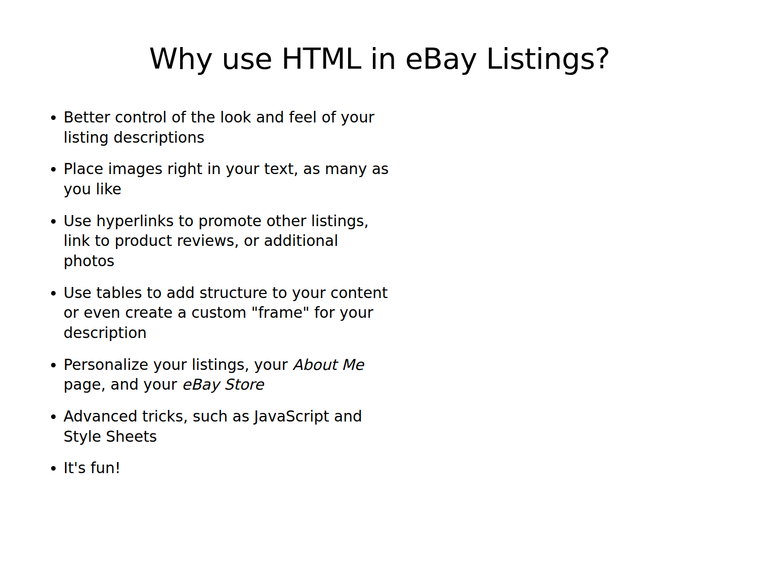Why use HTML in eBay Listings?
Better control of the look and feel of your listing descriptions
Place images right in your text, as many as you like
Use hyperlinks to promote other listings, link to product reviews, or additional photos
Use tables to add structure to your content or even create a custom "frame" for your description
Personalize your listings, your About Me page, and your eBay Store
Advanced tricks, such as JavaScript and Style Sheets
It's fun!